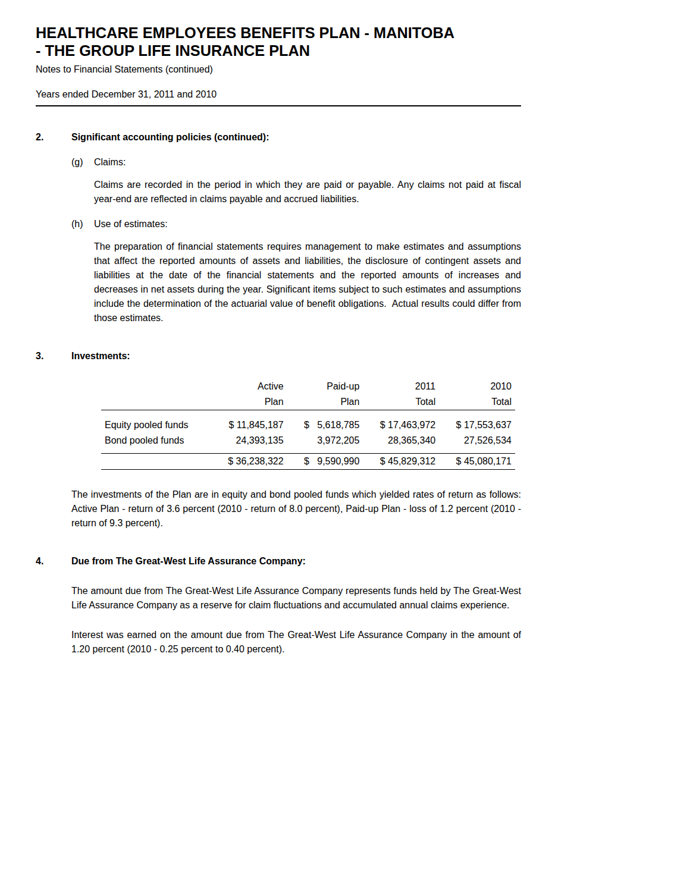HEALTHCARE EMPLOYEES BENEFITS PLAN - MANITOBA
- THE GROUP LIFE INSURANCE PLAN
Notes to Financial Statements (continued)
Years ended December 31, 2011 and 2010
2.
Significant accounting policies (continued):
(g)
Claims:
Claims are recorded in the period in which they are paid or payable. Any claims not paid at fiscal year-end are reflected in claims payable and accrued liabilities.
(h)
Use of estimates:
The preparation of financial statements requires management to make estimates and assumptions that affect the reported amounts of assets and liabilities, the disclosure of contingent assets and liabilities at the date of the financial statements and the reported amounts of increases and decreases in net assets during the year. Significant items subject to such estimates and assumptions include the determination of the actuarial value of benefit obligations. Actual results could differ from those estimates.
3.
Investments:
| | Active | Paid-up | 2011 | 2010 |
| --- | --- | --- | --- | --- |
| | Plan | Plan | Total | Total |
| Equity pooled funds | $ 11,845,187 | $ 5,618,785 | $ 17,463,972 | $ 17,553,637 |
| Bond pooled funds | 24,393,135 | 3,972,205 | 28,365,340 | 27,526,534 |
| | $ 36,238,322 | $ 9,590,990 | $ 45,829,312 | $ 45,080,171 |
The investments of the Plan are in equity and bond pooled funds which yielded rates of return as follows: Active Plan - return of 3.6 percent (2010 - return of 8.0 percent), Paid-up Plan - loss of 1.2 percent (2010 - return of 9.3 percent).
4.
Due from The Great-West Life Assurance Company:
The amount due from The Great-West Life Assurance Company represents funds held by The Great-West Life Assurance Company as a reserve for claim fluctuations and accumulated annual claims experience.
Interest was earned on the amount due from The Great-West Life Assurance Company in the amount of 1.20 percent (2010 - 0.25 percent to 0.40 percent).